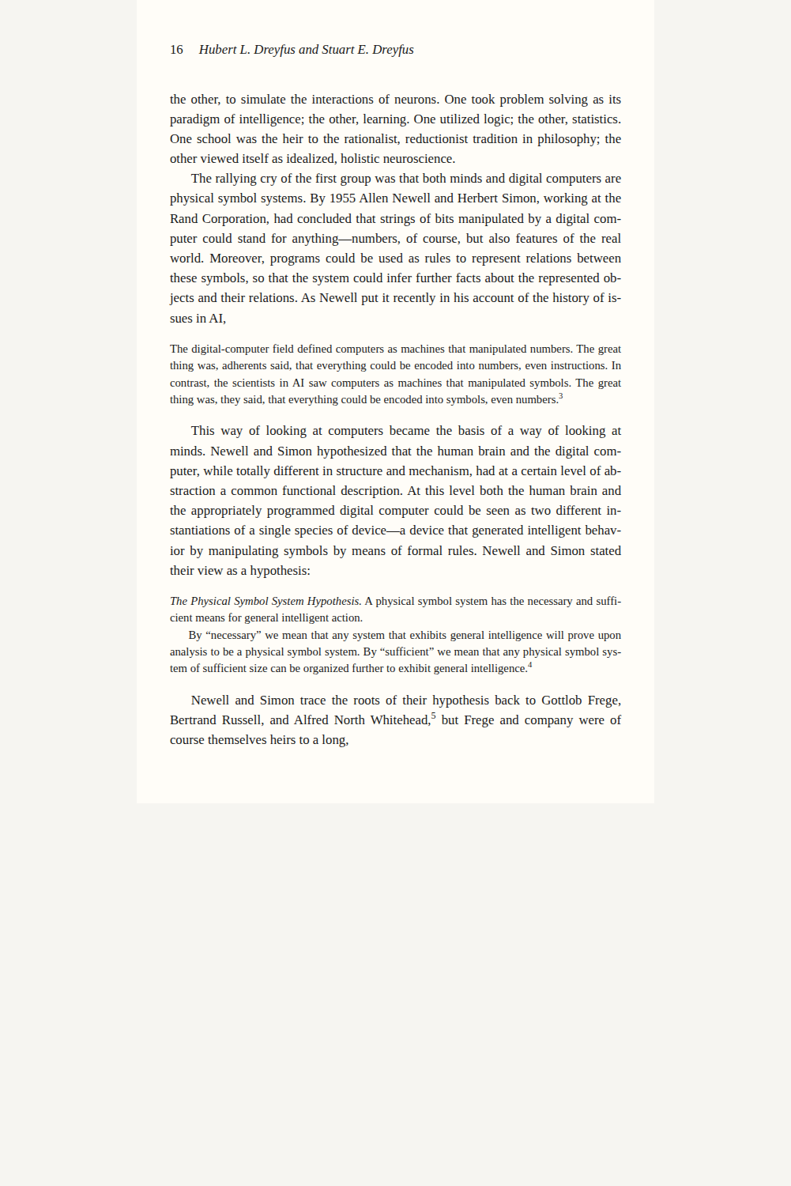16 Hubert L. Dreyfus and Stuart E. Dreyfus
the other, to simulate the interactions of neurons. One took problem solving as its paradigm of intelligence; the other, learning. One utilized logic; the other, statistics. One school was the heir to the rationalist, reductionist tradition in philosophy; the other viewed itself as idealized, holistic neuroscience.
The rallying cry of the first group was that both minds and digital computers are physical symbol systems. By 1955 Allen Newell and Herbert Simon, working at the Rand Corporation, had concluded that strings of bits manipulated by a digital computer could stand for anything—numbers, of course, but also features of the real world. Moreover, programs could be used as rules to represent relations between these symbols, so that the system could infer further facts about the represented objects and their relations. As Newell put it recently in his account of the history of issues in AI,
The digital-computer field defined computers as machines that manipulated numbers. The great thing was, adherents said, that everything could be encoded into numbers, even instructions. In contrast, the scientists in AI saw computers as machines that manipulated symbols. The great thing was, they said, that everything could be encoded into symbols, even numbers.3
This way of looking at computers became the basis of a way of looking at minds. Newell and Simon hypothesized that the human brain and the digital computer, while totally different in structure and mechanism, had at a certain level of abstraction a common functional description. At this level both the human brain and the appropriately programmed digital computer could be seen as two different instantiations of a single species of device—a device that generated intelligent behavior by manipulating symbols by means of formal rules. Newell and Simon stated their view as a hypothesis:
The Physical Symbol System Hypothesis. A physical symbol system has the necessary and sufficient means for general intelligent action.
By “necessary” we mean that any system that exhibits general intelligence will prove upon analysis to be a physical symbol system. By “sufficient” we mean that any physical symbol system of sufficient size can be organized further to exhibit general intelligence.4
Newell and Simon trace the roots of their hypothesis back to Gottlob Frege, Bertrand Russell, and Alfred North Whitehead,5 but Frege and company were of course themselves heirs to a long,